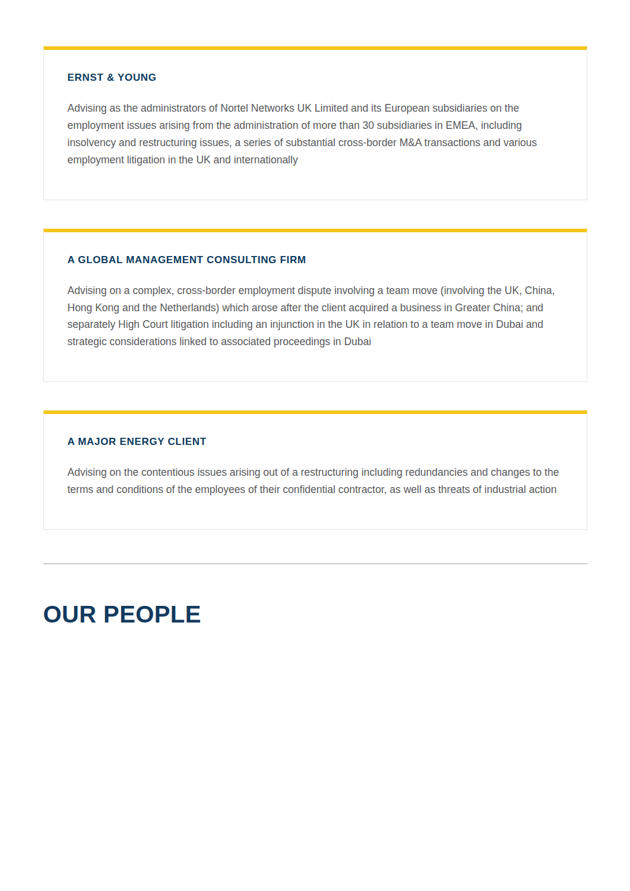Ernst & Young
Advising as the administrators of Nortel Networks UK Limited and its European subsidiaries on the employment issues arising from the administration of more than 30 subsidiaries in EMEA, including insolvency and restructuring issues, a series of substantial cross-border M&A transactions and various employment litigation in the UK and internationally
A global management consulting firm
Advising on a complex, cross-border employment dispute involving a team move (involving the UK, China, Hong Kong and the Netherlands) which arose after the client acquired a business in Greater China; and separately High Court litigation including an injunction in the UK in relation to a team move in Dubai and strategic considerations linked to associated proceedings in Dubai
A major energy client
Advising on the contentious issues arising out of a restructuring including redundancies and changes to the terms and conditions of the employees of their confidential contractor, as well as threats of industrial action
Our People